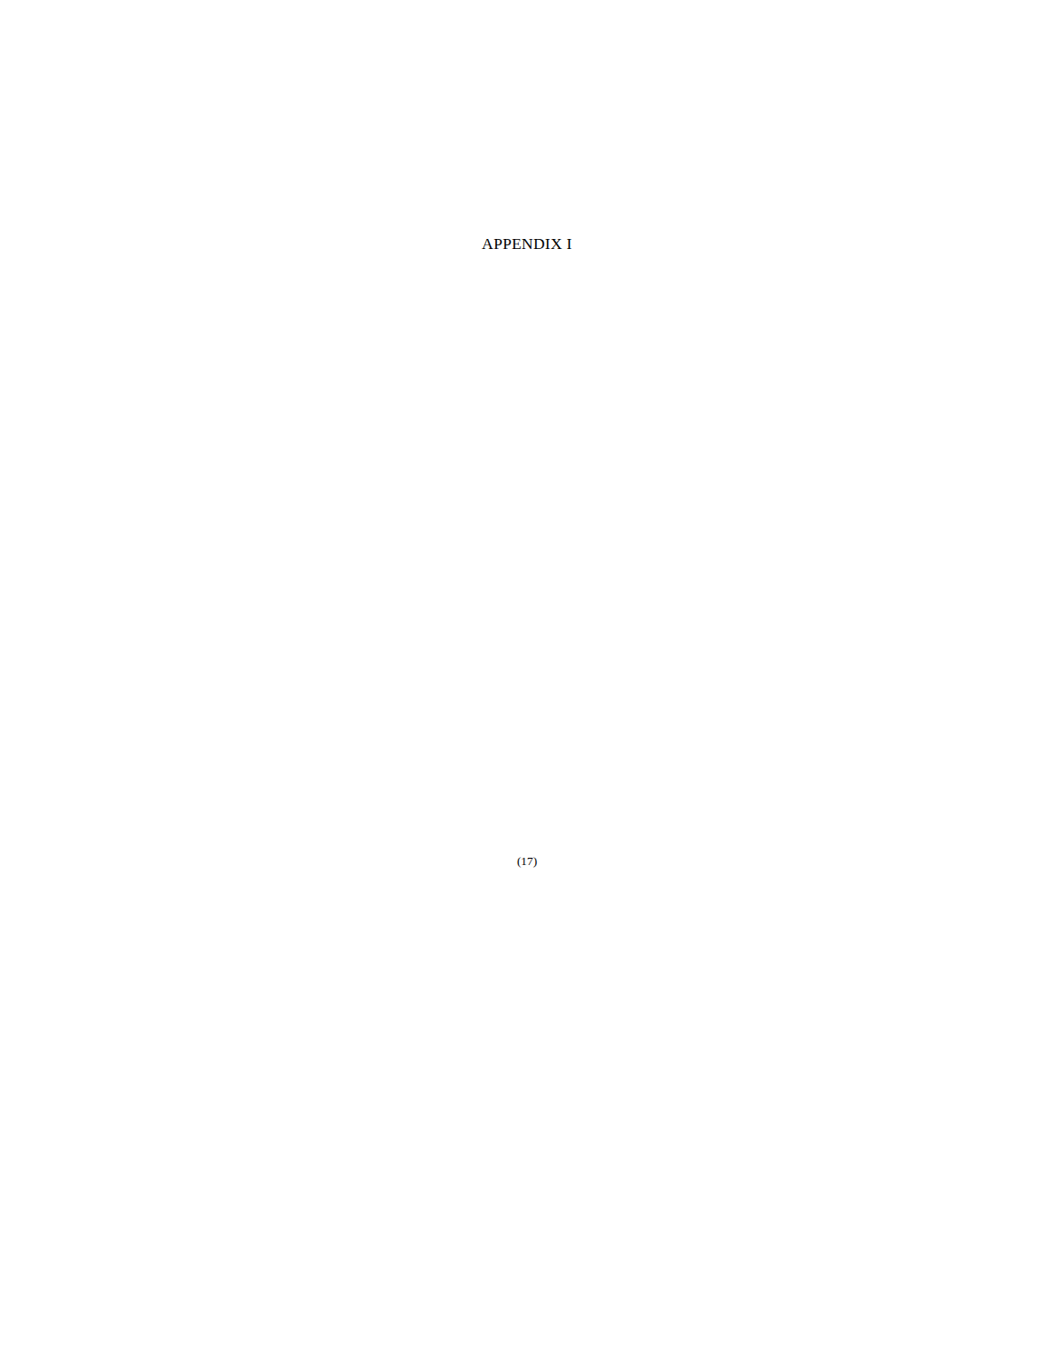APPENDIX I
(17)